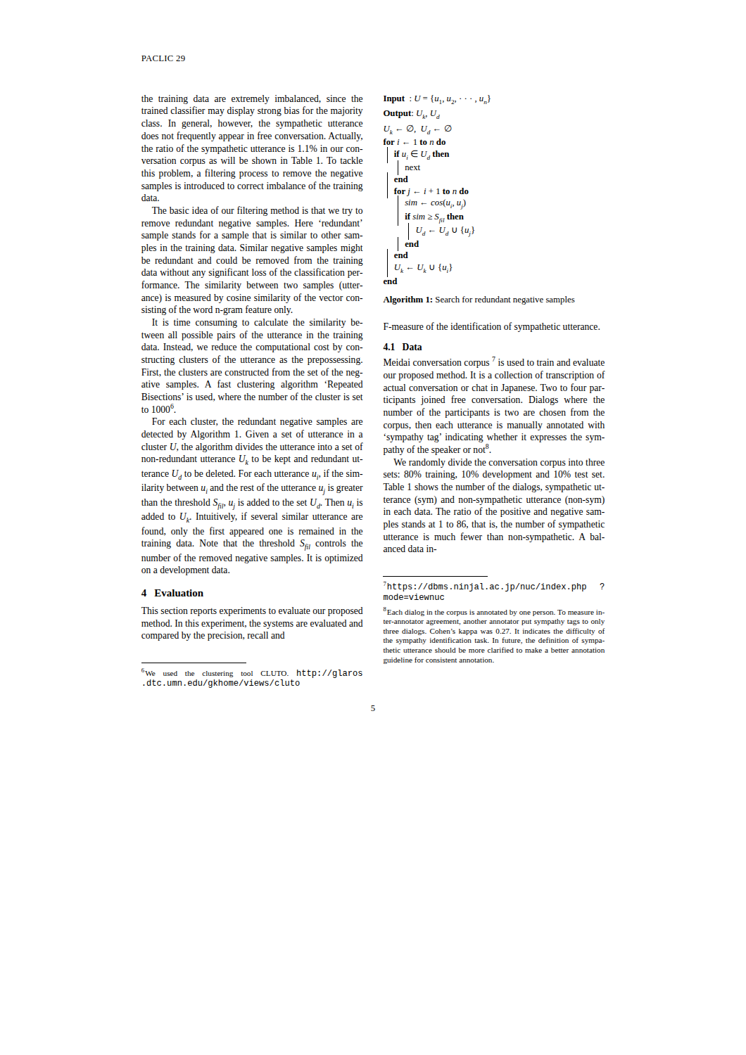PACLIC 29
the training data are extremely imbalanced, since the trained classifier may display strong bias for the majority class. In general, however, the sympathetic utterance does not frequently appear in free conversation. Actually, the ratio of the sympathetic utterance is 1.1% in our conversation corpus as will be shown in Table 1. To tackle this problem, a filtering process to remove the negative samples is introduced to correct imbalance of the training data.
The basic idea of our filtering method is that we try to remove redundant negative samples. Here ‘redundant’ sample stands for a sample that is similar to other samples in the training data. Similar negative samples might be redundant and could be removed from the training data without any significant loss of the classification performance. The similarity between two samples (utterance) is measured by cosine similarity of the vector consisting of the word n-gram feature only.
It is time consuming to calculate the similarity between all possible pairs of the utterance in the training data. Instead, we reduce the computational cost by constructing clusters of the utterance as the prepossessing. First, the clusters are constructed from the set of the negative samples. A fast clustering algorithm ‘Repeated Bisections’ is used, where the number of the cluster is set to 10006.
For each cluster, the redundant negative samples are detected by Algorithm 1. Given a set of utterance in a cluster U, the algorithm divides the utterance into a set of non-redundant utterance Uk to be kept and redundant utterance Ud to be deleted. For each utterance ui, if the similarity between ui and the rest of the utterance uj is greater than the threshold Sfil, uj is added to the set Ud. Then ui is added to Uk. Intuitively, if several similar utterance are found, only the first appeared one is remained in the training data. Note that the threshold Sfil controls the number of the removed negative samples. It is optimized on a development data.
4 Evaluation
This section reports experiments to evaluate our proposed method. In this experiment, the systems are evaluated and compared by the precision, recall and
6 We used the clustering tool CLUTO. http://glaros .dtc.umn.edu/gkhome/views/cluto
Input : U = {u1, u2, · · · , un}
Output: Uk, Ud
Uk ← ∅, Ud ← ∅
for i ← 1 to n do
if ui ∈ Ud then
next
end
for j ← i + 1 to n do
sim ← cos(ui, uj)
if sim ≥ Sfil then
Ud ← Ud ∪ {uj}
end
end
Uk ← Uk ∪ {ui}
end
Algorithm 1: Search for redundant negative samples
F-measure of the identification of sympathetic utterance.
4.1 Data
Meidai conversation corpus 7 is used to train and evaluate our proposed method. It is a collection of transcription of actual conversation or chat in Japanese. Two to four participants joined free conversation. Dialogs where the number of the participants is two are chosen from the corpus, then each utterance is manually annotated with ‘sympathy tag’ indicating whether it expresses the sympathy of the speaker or not8.
We randomly divide the conversation corpus into three sets: 80% training, 10% development and 10% test set. Table 1 shows the number of the dialogs, sympathetic utterance (sym) and non-sympathetic utterance (non-sym) in each data. The ratio of the positive and negative samples stands at 1 to 86, that is, the number of sympathetic utterance is much fewer than non-sympathetic. A balanced data in-
7 https://dbms.ninjal.ac.jp/nuc/index.php ?mode=viewnuc
8 Each dialog in the corpus is annotated by one person. To measure inter-annotator agreement, another annotator put sympathy tags to only three dialogs. Cohen’s kappa was 0.27. It indicates the difficulty of the sympathy identification task. In future, the definition of sympathetic utterance should be more clarified to make a better annotation guideline for consistent annotation.
5